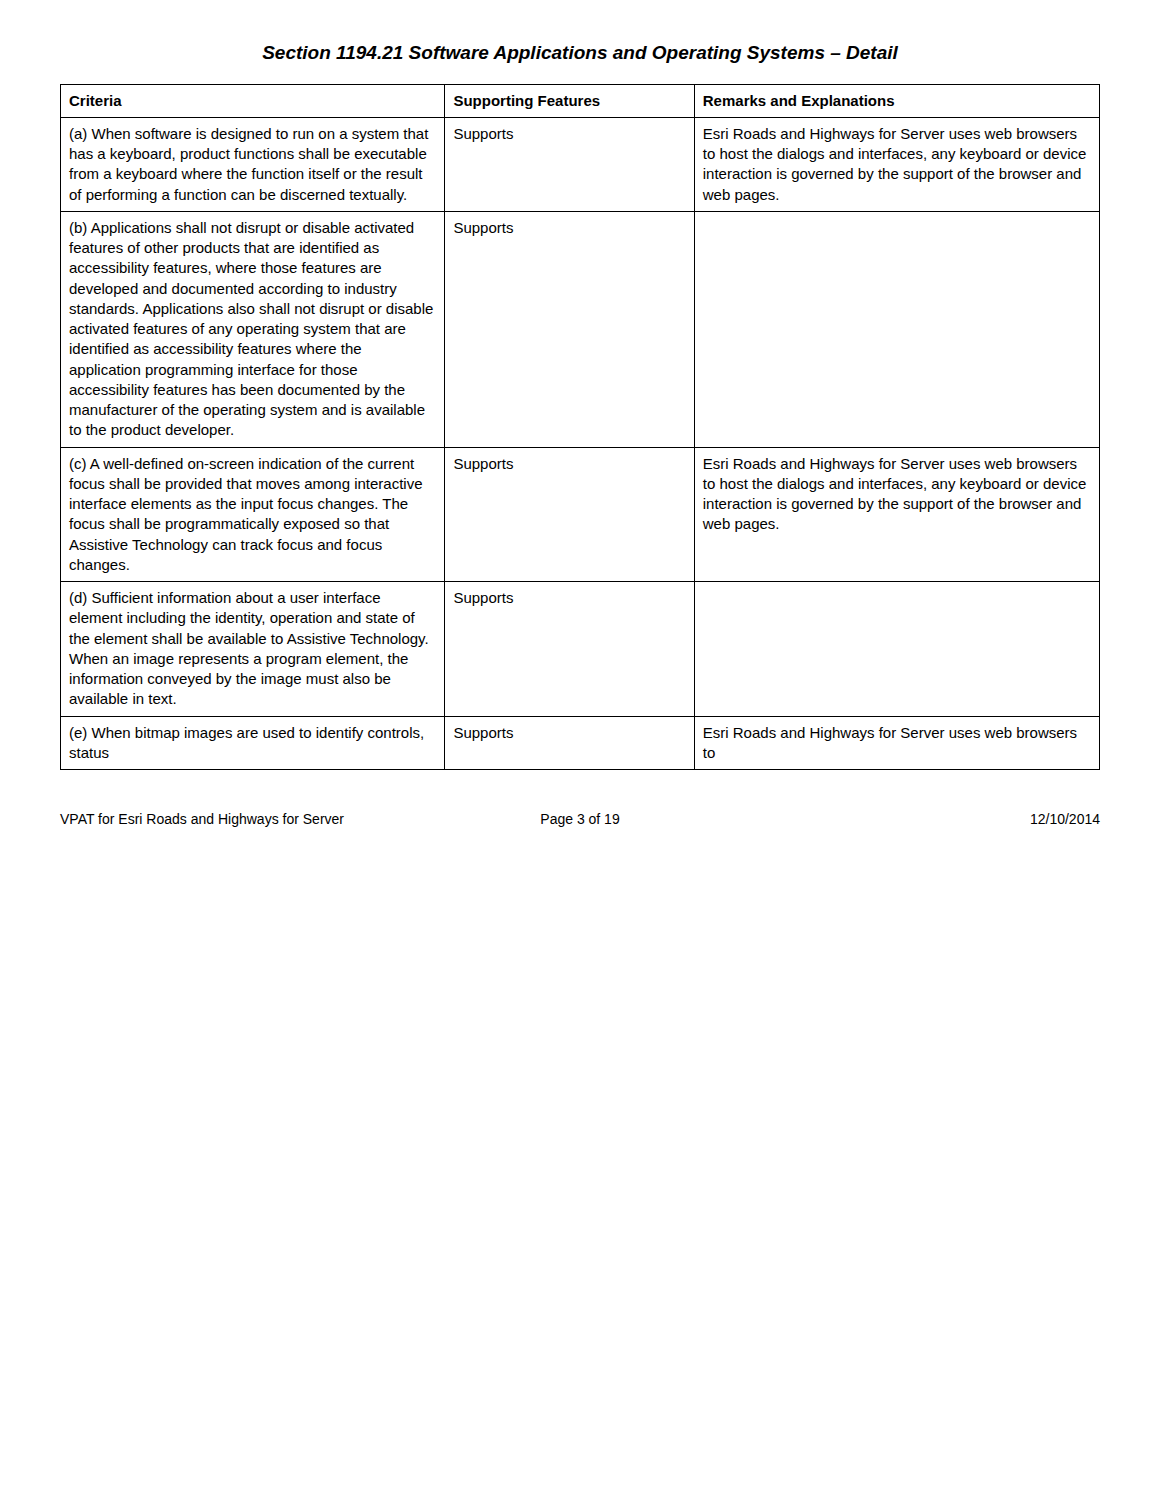Section 1194.21 Software Applications and Operating Systems – Detail
| Criteria | Supporting Features | Remarks and Explanations |
| --- | --- | --- |
| (a) When software is designed to run on a system that has a keyboard, product functions shall be executable from a keyboard where the function itself or the result of performing a function can be discerned textually. | Supports | Esri Roads and Highways for Server uses web browsers to host the dialogs and interfaces, any keyboard or device interaction is governed by the support of the browser and web pages. |
| (b) Applications shall not disrupt or disable activated features of other products that are identified as accessibility features, where those features are developed and documented according to industry standards. Applications also shall not disrupt or disable activated features of any operating system that are identified as accessibility features where the application programming interface for those accessibility features has been documented by the manufacturer of the operating system and is available to the product developer. | Supports | |
| (c) A well-defined on-screen indication of the current focus shall be provided that moves among interactive interface elements as the input focus changes. The focus shall be programmatically exposed so that Assistive Technology can track focus and focus changes. | Supports | Esri Roads and Highways for Server uses web browsers to host the dialogs and interfaces, any keyboard or device interaction is governed by the support of the browser and web pages. |
| (d) Sufficient information about a user interface element including the identity, operation and state of the element shall be available to Assistive Technology. When an image represents a program element, the information conveyed by the image must also be available in text. | Supports | |
| (e) When bitmap images are used to identify controls, status | Supports | Esri Roads and Highways for Server uses web browsers to |
VPAT for Esri Roads and Highways for Server
Page 3 of 19
12/10/2014